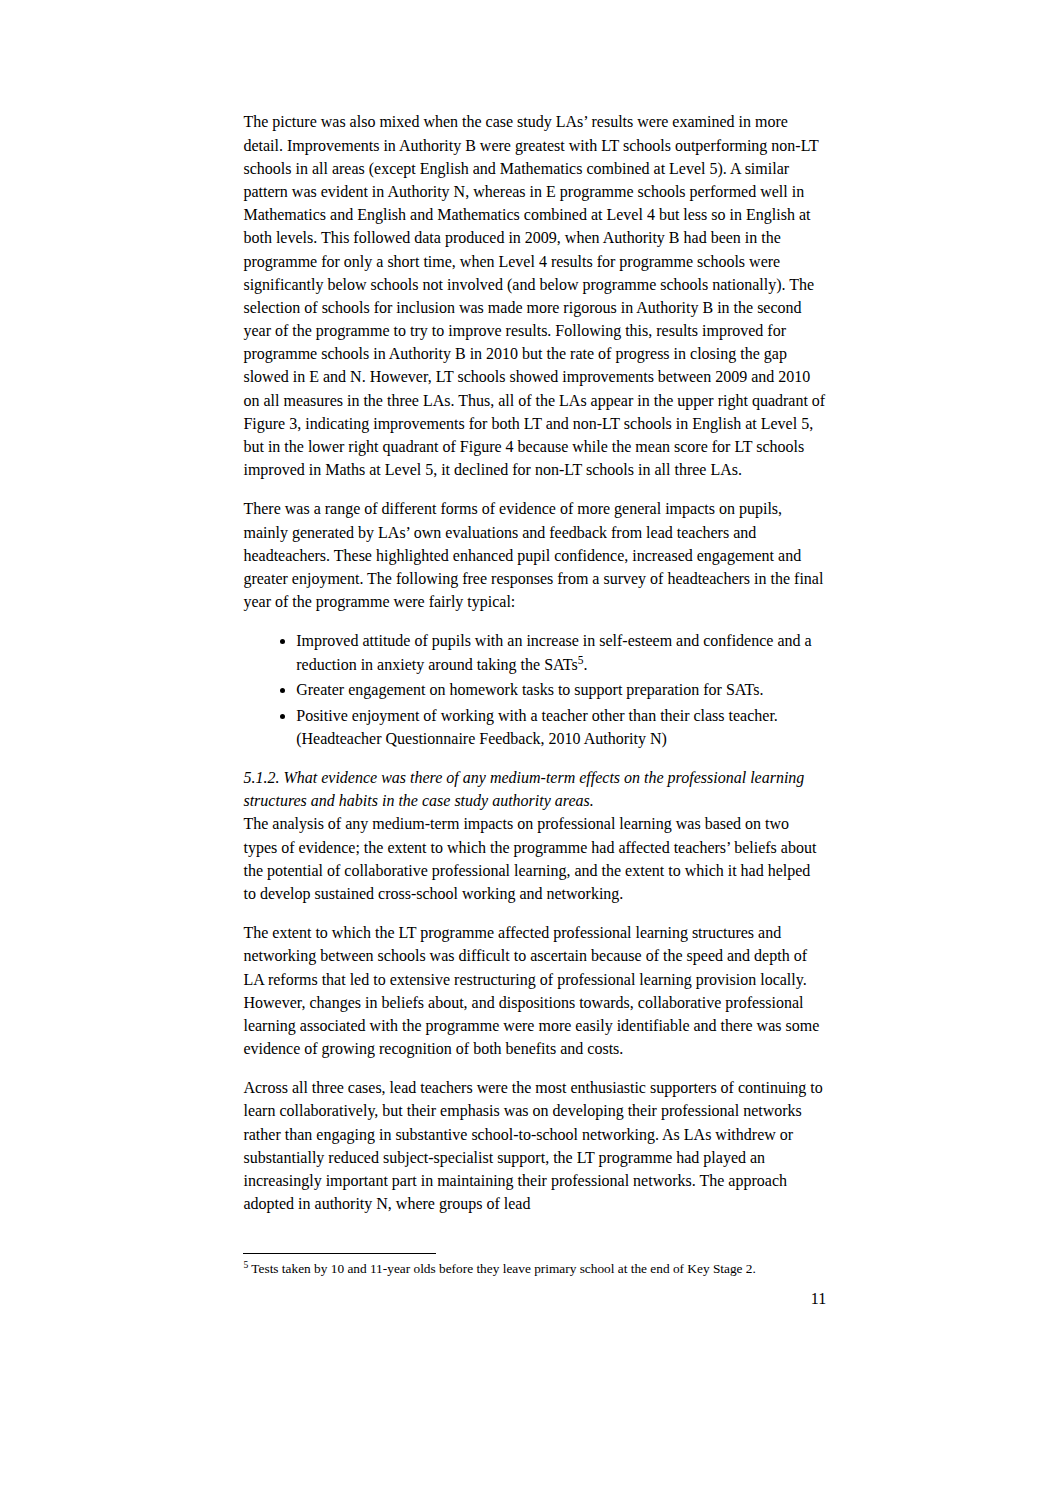The picture was also mixed when the case study LAs’ results were examined in more detail. Improvements in Authority B were greatest with LT schools outperforming non-LT schools in all areas (except English and Mathematics combined at Level 5). A similar pattern was evident in Authority N, whereas in E programme schools performed well in Mathematics and English and Mathematics combined at Level 4 but less so in English at both levels. This followed data produced in 2009, when Authority B had been in the programme for only a short time, when Level 4 results for programme schools were significantly below schools not involved (and below programme schools nationally). The selection of schools for inclusion was made more rigorous in Authority B in the second year of the programme to try to improve results. Following this, results improved for programme schools in Authority B in 2010 but the rate of progress in closing the gap slowed in E and N. However, LT schools showed improvements between 2009 and 2010 on all measures in the three LAs. Thus, all of the LAs appear in the upper right quadrant of Figure 3, indicating improvements for both LT and non-LT schools in English at Level 5, but in the lower right quadrant of Figure 4 because while the mean score for LT schools improved in Maths at Level 5, it declined for non-LT schools in all three LAs.
There was a range of different forms of evidence of more general impacts on pupils, mainly generated by LAs’ own evaluations and feedback from lead teachers and headteachers. These highlighted enhanced pupil confidence, increased engagement and greater enjoyment. The following free responses from a survey of headteachers in the final year of the programme were fairly typical:
Improved attitude of pupils with an increase in self-esteem and confidence and a reduction in anxiety around taking the SATs5.
Greater engagement on homework tasks to support preparation for SATs.
Positive enjoyment of working with a teacher other than their class teacher.
(Headteacher Questionnaire Feedback, 2010 Authority N)
5.1.2. What evidence was there of any medium-term effects on the professional learning structures and habits in the case study authority areas.
The analysis of any medium-term impacts on professional learning was based on two types of evidence; the extent to which the programme had affected teachers’ beliefs about the potential of collaborative professional learning, and the extent to which it had helped to develop sustained cross-school working and networking.
The extent to which the LT programme affected professional learning structures and networking between schools was difficult to ascertain because of the speed and depth of LA reforms that led to extensive restructuring of professional learning provision locally. However, changes in beliefs about, and dispositions towards, collaborative professional learning associated with the programme were more easily identifiable and there was some evidence of growing recognition of both benefits and costs.
Across all three cases, lead teachers were the most enthusiastic supporters of continuing to learn collaboratively, but their emphasis was on developing their professional networks rather than engaging in substantive school-to-school networking. As LAs withdrew or substantially reduced subject-specialist support, the LT programme had played an increasingly important part in maintaining their professional networks. The approach adopted in authority N, where groups of lead
5 Tests taken by 10 and 11-year olds before they leave primary school at the end of Key Stage 2.
11